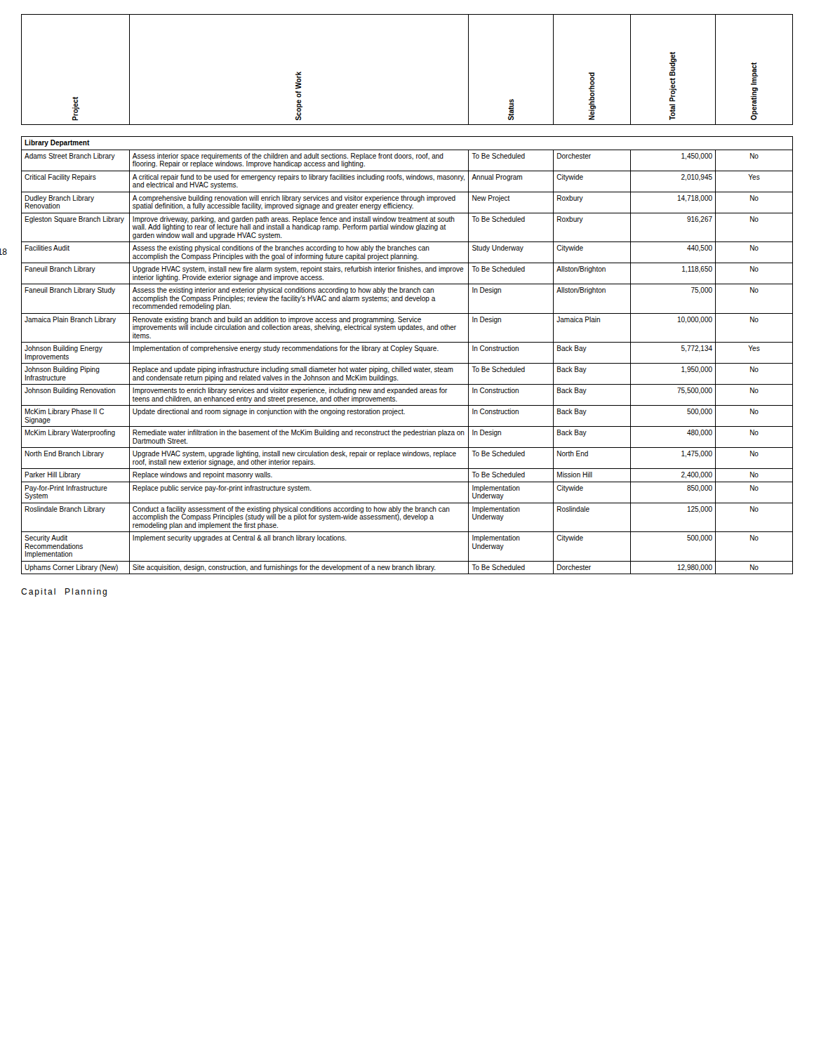218
| Project | Scope of Work | Status | Neighborhood | Total Project Budget | Operating Impact |
| --- | --- | --- | --- | --- | --- |
| Library Department |
| Adams Street Branch Library | Assess interior space requirements of the children and adult sections. Replace front doors, roof, and flooring. Repair or replace windows. Improve handicap access and lighting. | To Be Scheduled | Dorchester | 1,450,000 | No |
| Critical Facility Repairs | A critical repair fund to be used for emergency repairs to library facilities including roofs, windows, masonry, and electrical and HVAC systems. | Annual Program | Citywide | 2,010,945 | Yes |
| Dudley Branch Library Renovation | A comprehensive building renovation will enrich library services and visitor experience through improved spatial definition, a fully accessible facility, improved signage and greater energy efficiency. | New Project | Roxbury | 14,718,000 | No |
| Egleston Square Branch Library | Improve driveway, parking, and garden path areas. Replace fence and install window treatment at south wall. Add lighting to rear of lecture hall and install a handicap ramp. Perform partial window glazing at garden window wall and upgrade HVAC system. | To Be Scheduled | Roxbury | 916,267 | No |
| Facilities Audit | Assess the existing physical conditions of the branches according to how ably the branches can accomplish the Compass Principles with the goal of informing future capital project planning. | Study Underway | Citywide | 440,500 | No |
| Faneuil Branch Library | Upgrade HVAC system, install new fire alarm system, repoint stairs, refurbish interior finishes, and improve interior lighting. Provide exterior signage and improve access. | To Be Scheduled | Allston/Brighton | 1,118,650 | No |
| Faneuil Branch Library Study | Assess the existing interior and exterior physical conditions according to how ably the branch can accomplish the Compass Principles; review the facility's HVAC and alarm systems; and develop a recommended remodeling plan. | In Design | Allston/Brighton | 75,000 | No |
| Jamaica Plain Branch Library | Renovate existing branch and build an addition to improve access and programming. Service improvements will include circulation and collection areas, shelving, electrical system updates, and other items. | In Design | Jamaica Plain | 10,000,000 | No |
| Johnson Building Energy Improvements | Implementation of comprehensive energy study recommendations for the library at Copley Square. | In Construction | Back Bay | 5,772,134 | Yes |
| Johnson Building Piping Infrastructure | Replace and update piping infrastructure including small diameter hot water piping, chilled water, steam and condensate return piping and related valves in the Johnson and McKim buildings. | To Be Scheduled | Back Bay | 1,950,000 | No |
| Johnson Building Renovation | Improvements to enrich library services and visitor experience, including new and expanded areas for teens and children, an enhanced entry and street presence, and other improvements. | In Construction | Back Bay | 75,500,000 | No |
| McKim Library Phase II C Signage | Update directional and room signage in conjunction with the ongoing restoration project. | In Construction | Back Bay | 500,000 | No |
| McKim Library Waterproofing | Remediate water infiltration in the basement of the McKim Building and reconstruct the pedestrian plaza on Dartmouth Street. | In Design | Back Bay | 480,000 | No |
| North End Branch Library | Upgrade HVAC system, upgrade lighting, install new circulation desk, repair or replace windows, replace roof, install new exterior signage, and other interior repairs. | To Be Scheduled | North End | 1,475,000 | No |
| Parker Hill Library | Replace windows and repoint masonry walls. | To Be Scheduled | Mission Hill | 2,400,000 | No |
| Pay-for-Print Infrastructure System | Replace public service pay-for-print infrastructure system. | Implementation Underway | Citywide | 850,000 | No |
| Roslindale Branch Library | Conduct a facility assessment of the existing physical conditions according to how ably the branch can accomplish the Compass Principles (study will be a pilot for system-wide assessment), develop a remodeling plan and implement the first phase. | Implementation Underway | Roslindale | 125,000 | No |
| Security Audit Recommendations Implementation | Implement security upgrades at Central & all branch library locations. | Implementation Underway | Citywide | 500,000 | No |
| Uphams Corner Library (New) | Site acquisition, design, construction, and furnishings for the development of a new branch library. | To Be Scheduled | Dorchester | 12,980,000 | No |
Capital Planning